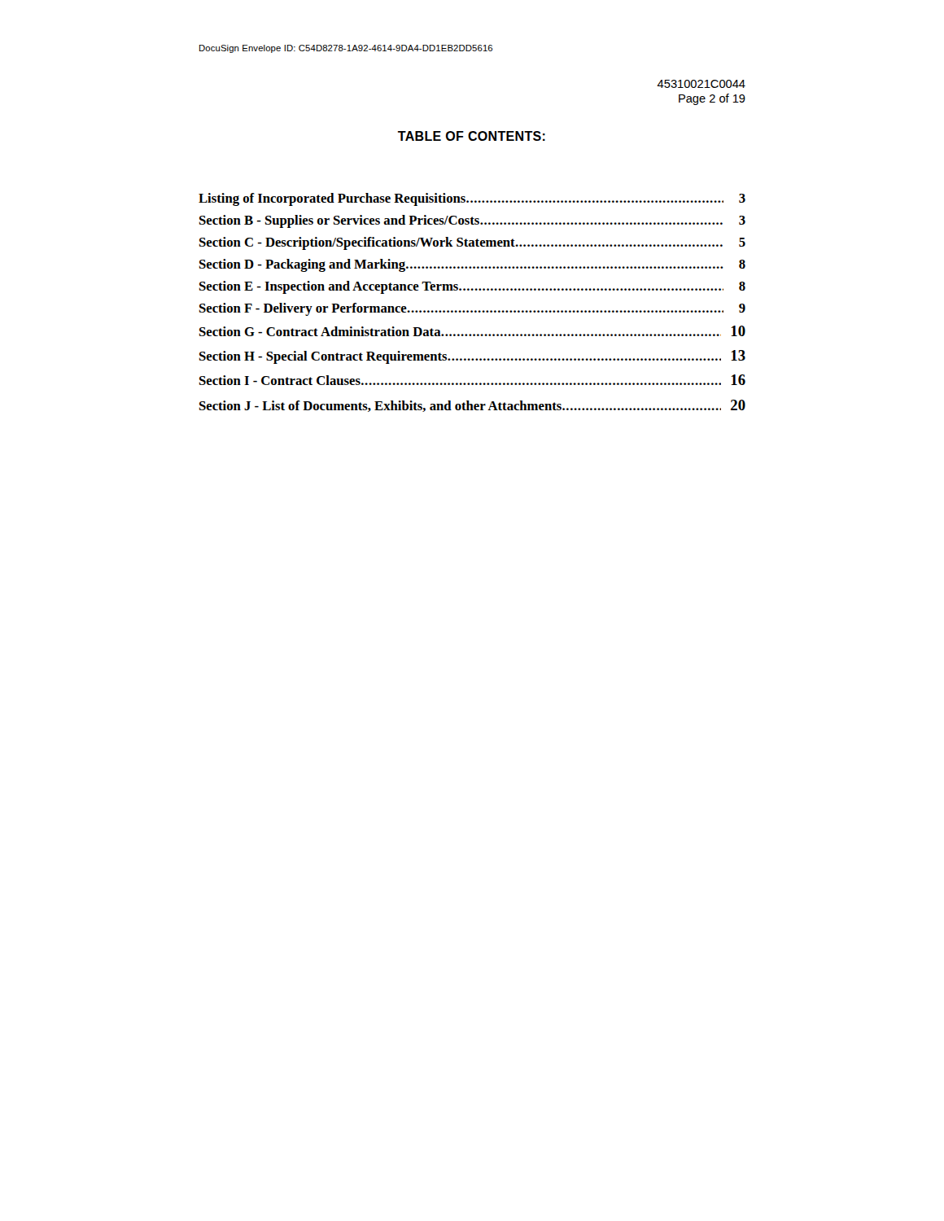DocuSign Envelope ID: C54D8278-1A92-4614-9DA4-DD1EB2DD5616
45310021C0044
Page 2 of 19
TABLE OF CONTENTS:
Listing of Incorporated Purchase Requisitions ................................................................................................................................. 3
Section B - Supplies or Services and Prices/Costs ............................................................................................................. 3
Section C - Description/Specifications/Work Statement ..................................................................................................... 5
Section D - Packaging and Marking ............................................................................................................................. 8
Section E - Inspection and Acceptance Terms ............................................................................................................. 8
Section F - Delivery or Performance ............................................................................................................................. 9
Section G - Contract Administration Data ................................................................................................................. 10
Section H - Special Contract Requirements ............................................................................................................. 13
Section I - Contract Clauses ............................................................................................................................................. 16
Section J - List of Documents, Exhibits, and other Attachments ................................................................................................. 20